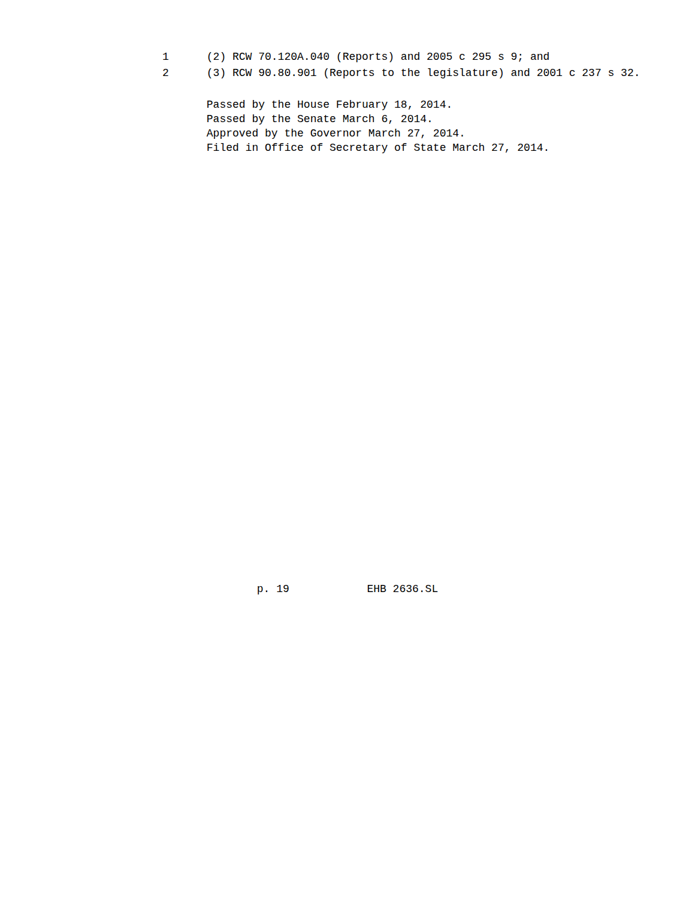1(2) RCW 70.120A.040 (Reports) and 2005 c 295 s 9; and
2(3) RCW 90.80.901 (Reports to the legislature) and 2001 c 237 s 32.
Passed by the House February 18, 2014. Passed by the Senate March 6, 2014. Approved by the Governor March 27, 2014. Filed in Office of Secretary of State March 27, 2014.
p. 19 EHB 2636.SL